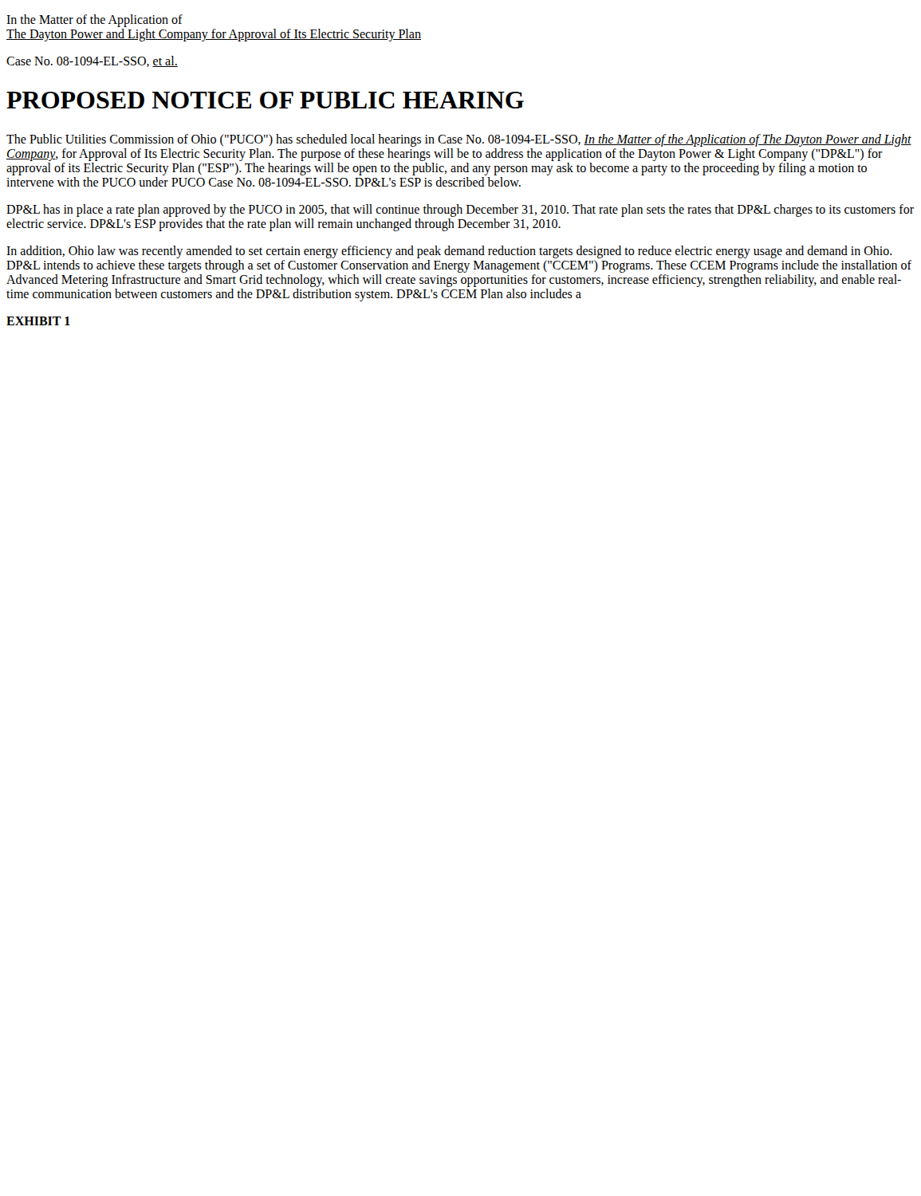In the Matter of the Application of
The Dayton Power and Light Company for Approval of Its Electric Security Plan
Case No. 08-1094-EL-SSO, et al.
PROPOSED NOTICE OF PUBLIC HEARING
The Public Utilities Commission of Ohio ("PUCO") has scheduled local hearings in Case No. 08-1094-EL-SSO, In the Matter of the Application of The Dayton Power and Light Company, for Approval of Its Electric Security Plan. The purpose of these hearings will be to address the application of the Dayton Power & Light Company ("DP&L") for approval of its Electric Security Plan ("ESP"). The hearings will be open to the public, and any person may ask to become a party to the proceeding by filing a motion to intervene with the PUCO under PUCO Case No. 08-1094-EL-SSO. DP&L's ESP is described below.
DP&L has in place a rate plan approved by the PUCO in 2005, that will continue through December 31, 2010. That rate plan sets the rates that DP&L charges to its customers for electric service. DP&L's ESP provides that the rate plan will remain unchanged through December 31, 2010.
In addition, Ohio law was recently amended to set certain energy efficiency and peak demand reduction targets designed to reduce electric energy usage and demand in Ohio. DP&L intends to achieve these targets through a set of Customer Conservation and Energy Management ("CCEM") Programs. These CCEM Programs include the installation of Advanced Metering Infrastructure and Smart Grid technology, which will create savings opportunities for customers, increase efficiency, strengthen reliability, and enable real-time communication between customers and the DP&L distribution system. DP&L's CCEM Plan also includes a
EXHIBIT 1